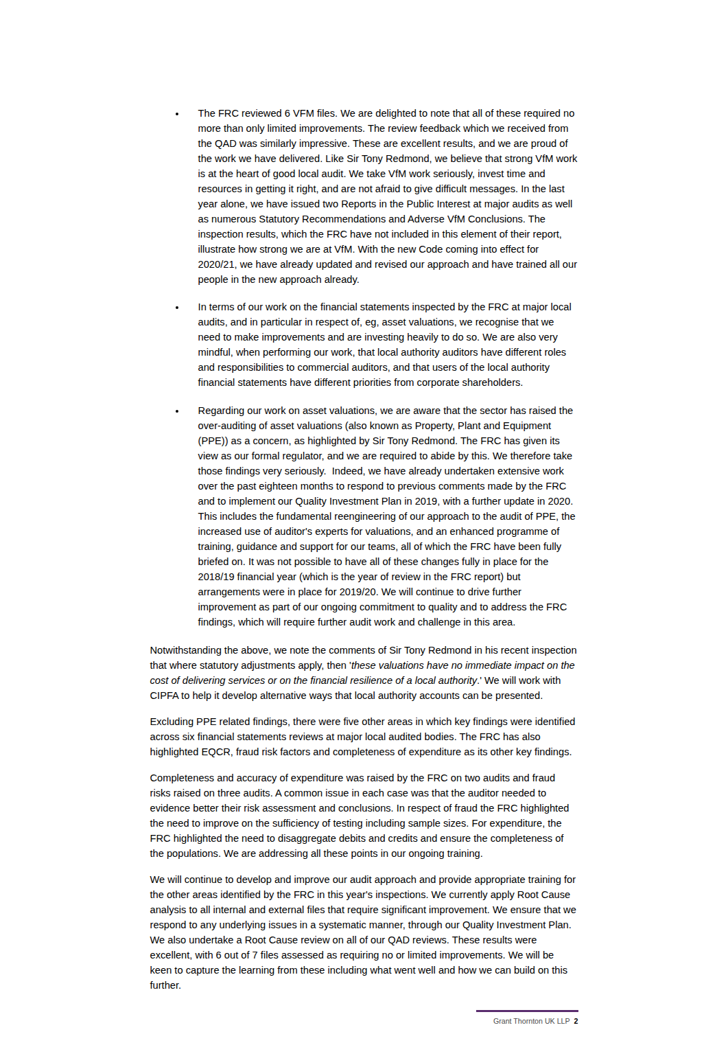The FRC reviewed 6 VFM files. We are delighted to note that all of these required no more than only limited improvements. The review feedback which we received from the QAD was similarly impressive. These are excellent results, and we are proud of the work we have delivered. Like Sir Tony Redmond, we believe that strong VfM work is at the heart of good local audit. We take VfM work seriously, invest time and resources in getting it right, and are not afraid to give difficult messages. In the last year alone, we have issued two Reports in the Public Interest at major audits as well as numerous Statutory Recommendations and Adverse VfM Conclusions. The inspection results, which the FRC have not included in this element of their report, illustrate how strong we are at VfM. With the new Code coming into effect for 2020/21, we have already updated and revised our approach and have trained all our people in the new approach already.
In terms of our work on the financial statements inspected by the FRC at major local audits, and in particular in respect of, eg, asset valuations, we recognise that we need to make improvements and are investing heavily to do so. We are also very mindful, when performing our work, that local authority auditors have different roles and responsibilities to commercial auditors, and that users of the local authority financial statements have different priorities from corporate shareholders.
Regarding our work on asset valuations, we are aware that the sector has raised the over-auditing of asset valuations (also known as Property, Plant and Equipment (PPE)) as a concern, as highlighted by Sir Tony Redmond. The FRC has given its view as our formal regulator, and we are required to abide by this. We therefore take those findings very seriously. Indeed, we have already undertaken extensive work over the past eighteen months to respond to previous comments made by the FRC and to implement our Quality Investment Plan in 2019, with a further update in 2020. This includes the fundamental reengineering of our approach to the audit of PPE, the increased use of auditor's experts for valuations, and an enhanced programme of training, guidance and support for our teams, all of which the FRC have been fully briefed on. It was not possible to have all of these changes fully in place for the 2018/19 financial year (which is the year of review in the FRC report) but arrangements were in place for 2019/20. We will continue to drive further improvement as part of our ongoing commitment to quality and to address the FRC findings, which will require further audit work and challenge in this area.
Notwithstanding the above, we note the comments of Sir Tony Redmond in his recent inspection that where statutory adjustments apply, then 'these valuations have no immediate impact on the cost of delivering services or on the financial resilience of a local authority.' We will work with CIPFA to help it develop alternative ways that local authority accounts can be presented.
Excluding PPE related findings, there were five other areas in which key findings were identified across six financial statements reviews at major local audited bodies. The FRC has also highlighted EQCR, fraud risk factors and completeness of expenditure as its other key findings.
Completeness and accuracy of expenditure was raised by the FRC on two audits and fraud risks raised on three audits. A common issue in each case was that the auditor needed to evidence better their risk assessment and conclusions. In respect of fraud the FRC highlighted the need to improve on the sufficiency of testing including sample sizes. For expenditure, the FRC highlighted the need to disaggregate debits and credits and ensure the completeness of the populations. We are addressing all these points in our ongoing training.
We will continue to develop and improve our audit approach and provide appropriate training for the other areas identified by the FRC in this year's inspections. We currently apply Root Cause analysis to all internal and external files that require significant improvement. We ensure that we respond to any underlying issues in a systematic manner, through our Quality Investment Plan. We also undertake a Root Cause review on all of our QAD reviews. These results were excellent, with 6 out of 7 files assessed as requiring no or limited improvements. We will be keen to capture the learning from these including what went well and how we can build on this further.
Grant Thornton UK LLP 2